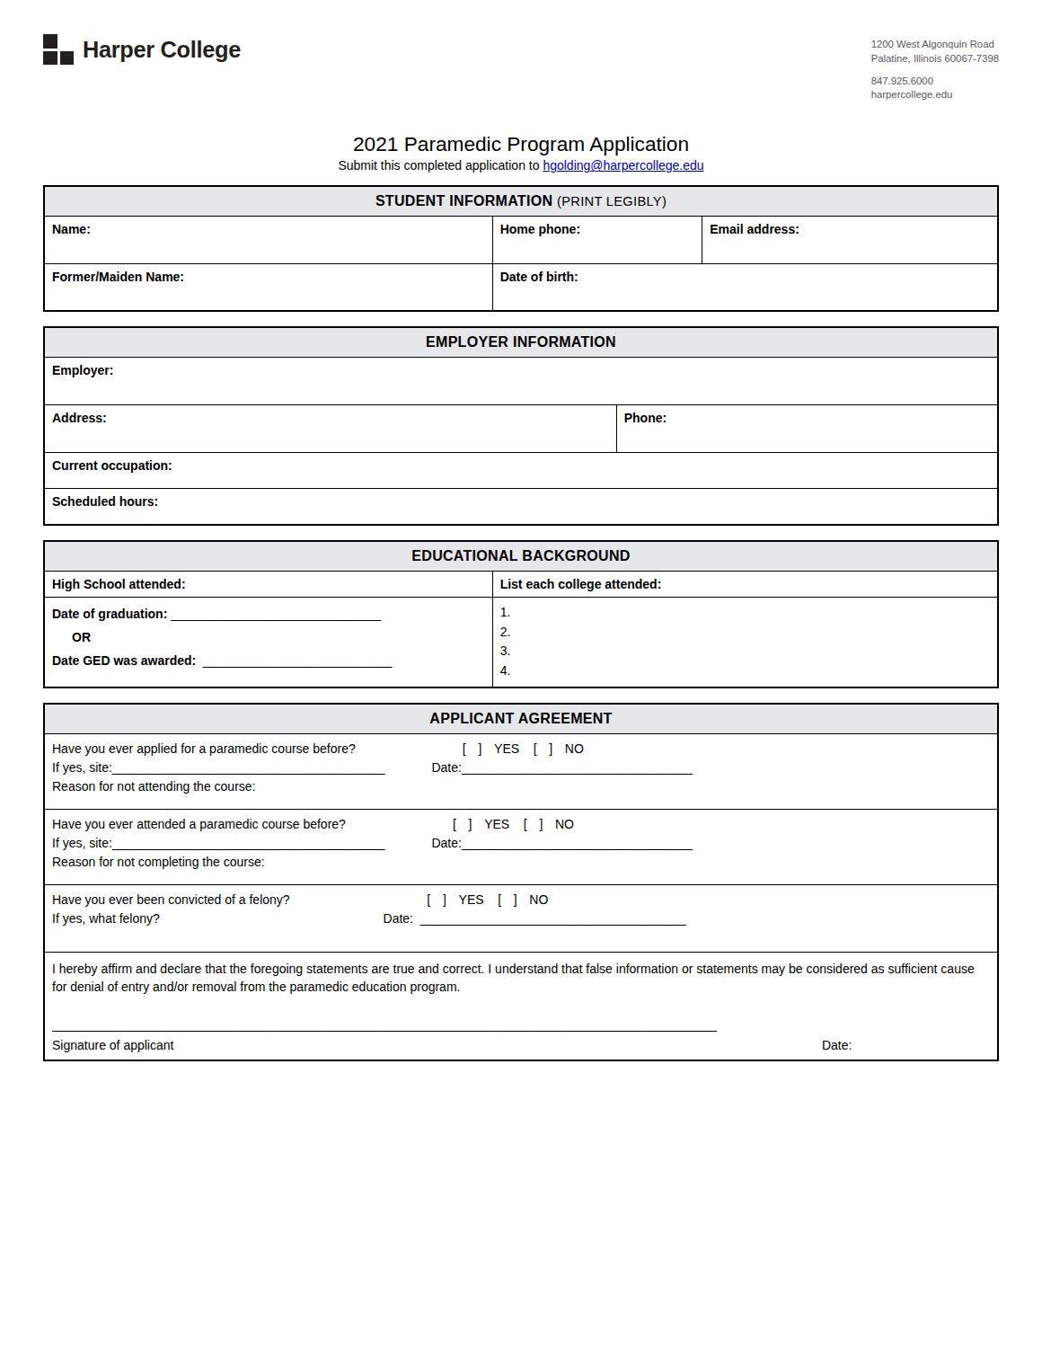Harper College
1200 West Algonquin Road
Palatine, Illinois 60067-7398
847.925.6000
harpercollege.edu
2021 Paramedic Program Application
Submit this completed application to hgolding@harpercollege.edu
| STUDENT INFORMATION (PRINT LEGIBLY) |
| --- |
| Name: | Home phone: | Email address: |
| Former/Maiden Name: | Date of birth: |
| EMPLOYER INFORMATION |
| --- |
| Employer: |
| Address: | Phone: |
| Current occupation: |
| Scheduled hours: |
| EDUCATIONAL BACKGROUND |
| --- |
| High School attended: | List each college attended: |
| Date of graduation: ______________________________ OR Date GED was awarded: ___________________________ | 1. 2. 3. 4. |
| APPLICANT AGREEMENT |
| --- |
| Have you ever applied for a paramedic course before? [ ] YES [ ] NO If yes, site:_______________________________________ Date:_________________________________ Reason for not attending the course: |
| Have you ever attended a paramedic course before? [ ] YES [ ] NO If yes, site:_______________________________________ Date:_________________________________ Reason for not completing the course: |
| Have you ever been convicted of a felony? [ ] YES [ ] NO If yes, what felony? Date: ______________________________________ |
| I hereby affirm and declare that the foregoing statements are true and correct. I understand that false information or statements may be considered as sufficient cause for denial of entry and/or removal from the paramedic education program. _______________________________________________________________________________________________ Signature of applicant Date: |